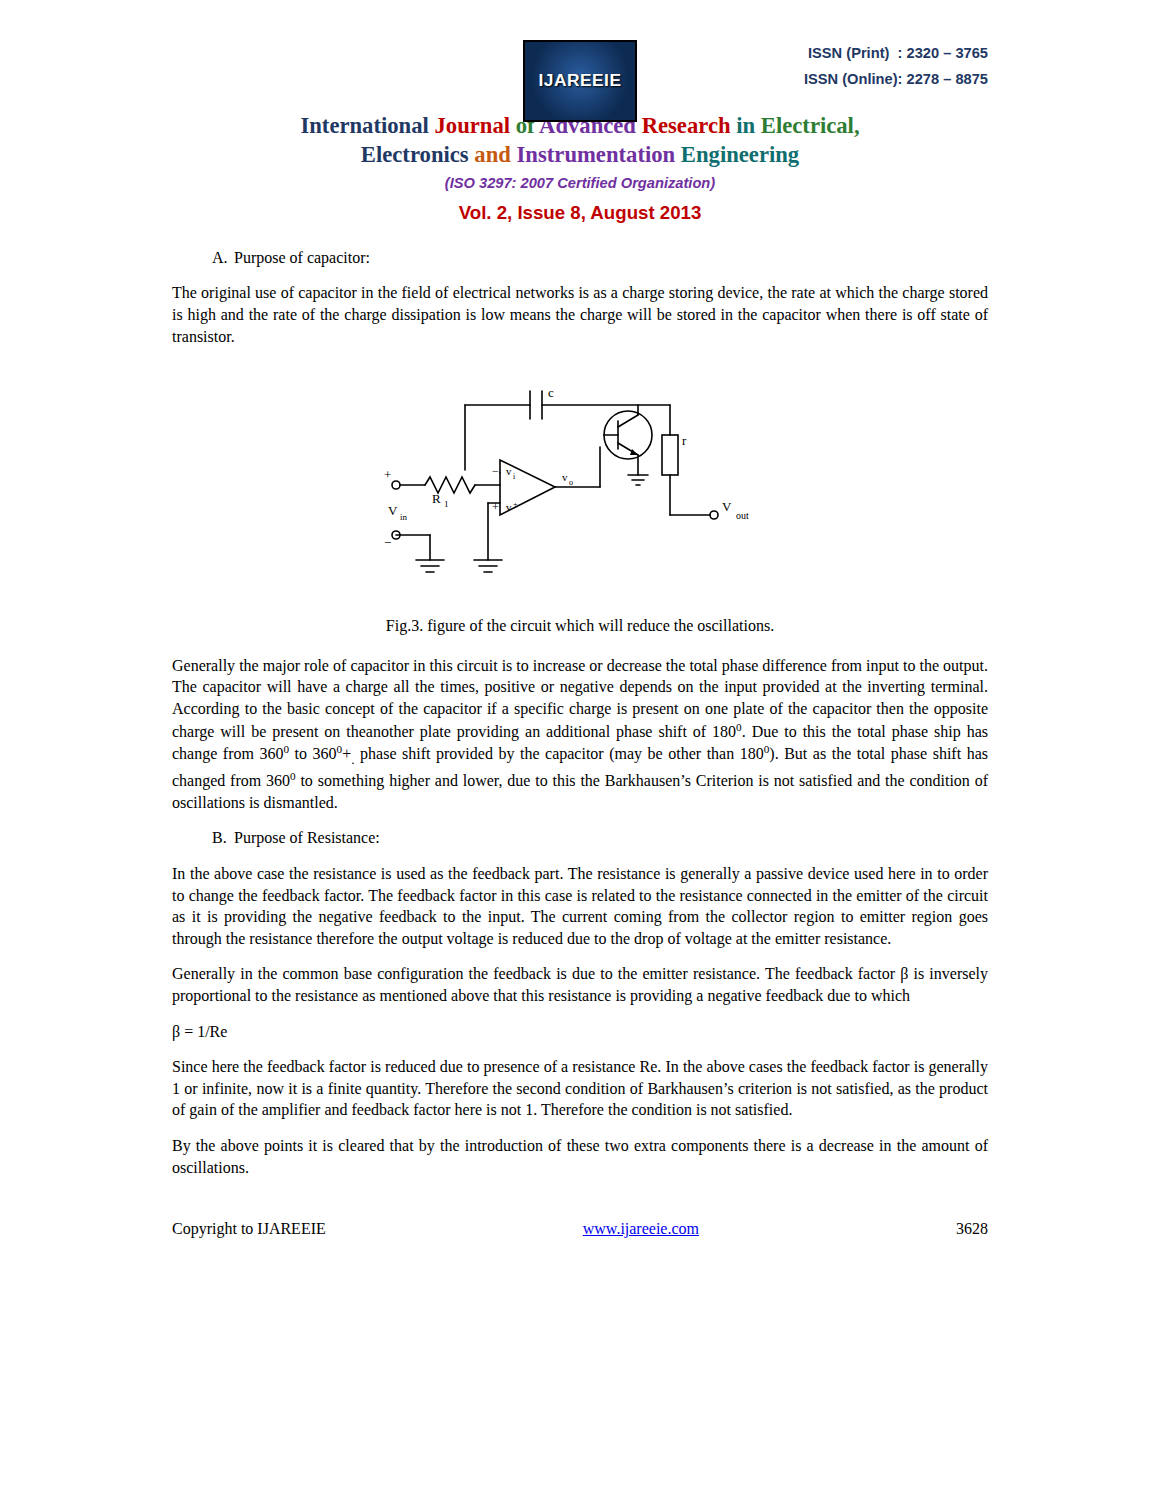IJAREEIE
ISSN (Print) : 2320 – 3765
ISSN (Online): 2278 – 8875
International Journal of Advanced Research in Electrical,
Electronics and Instrumentation Engineering
(ISO 3297: 2007 Certified Organization)
Vol. 2, Issue 8, August 2013
A. Purpose of capacitor:
The original use of capacitor in the field of electrical networks is as a charge storing device, the rate at which the charge stored is high and the rate of the charge dissipation is low means the charge will be stored in the capacitor when there is off state of transistor.
c r R 1 V in + − v i v + v o V out − +
Fig.3. figure of the circuit which will reduce the oscillations.
Generally the major role of capacitor in this circuit is to increase or decrease the total phase difference from input to the output. The capacitor will have a charge all the times, positive or negative depends on the input provided at the inverting terminal. According to the basic concept of the capacitor if a specific charge is present on one plate of the capacitor then the opposite charge will be present on theanother plate providing an additional phase shift of 1800. Due to this the total phase ship has change from 3600 to 3600+. phase shift provided by the capacitor (may be other than 1800). But as the total phase shift has changed from 3600 to something higher and lower, due to this the Barkhausen’s Criterion is not satisfied and the condition of oscillations is dismantled.
B. Purpose of Resistance:
In the above case the resistance is used as the feedback part. The resistance is generally a passive device used here in to order to change the feedback factor. The feedback factor in this case is related to the resistance connected in the emitter of the circuit as it is providing the negative feedback to the input. The current coming from the collector region to emitter region goes through the resistance therefore the output voltage is reduced due to the drop of voltage at the emitter resistance.
Generally in the common base configuration the feedback is due to the emitter resistance. The feedback factor β is inversely proportional to the resistance as mentioned above that this resistance is providing a negative feedback due to which
β = 1/Re
Since here the feedback factor is reduced due to presence of a resistance Re. In the above cases the feedback factor is generally 1 or infinite, now it is a finite quantity. Therefore the second condition of Barkhausen’s criterion is not satisfied, as the product of gain of the amplifier and feedback factor here is not 1. Therefore the condition is not satisfied.
By the above points it is cleared that by the introduction of these two extra components there is a decrease in the amount of oscillations.
Copyright to IJAREEIE www.ijareeie.com 3628